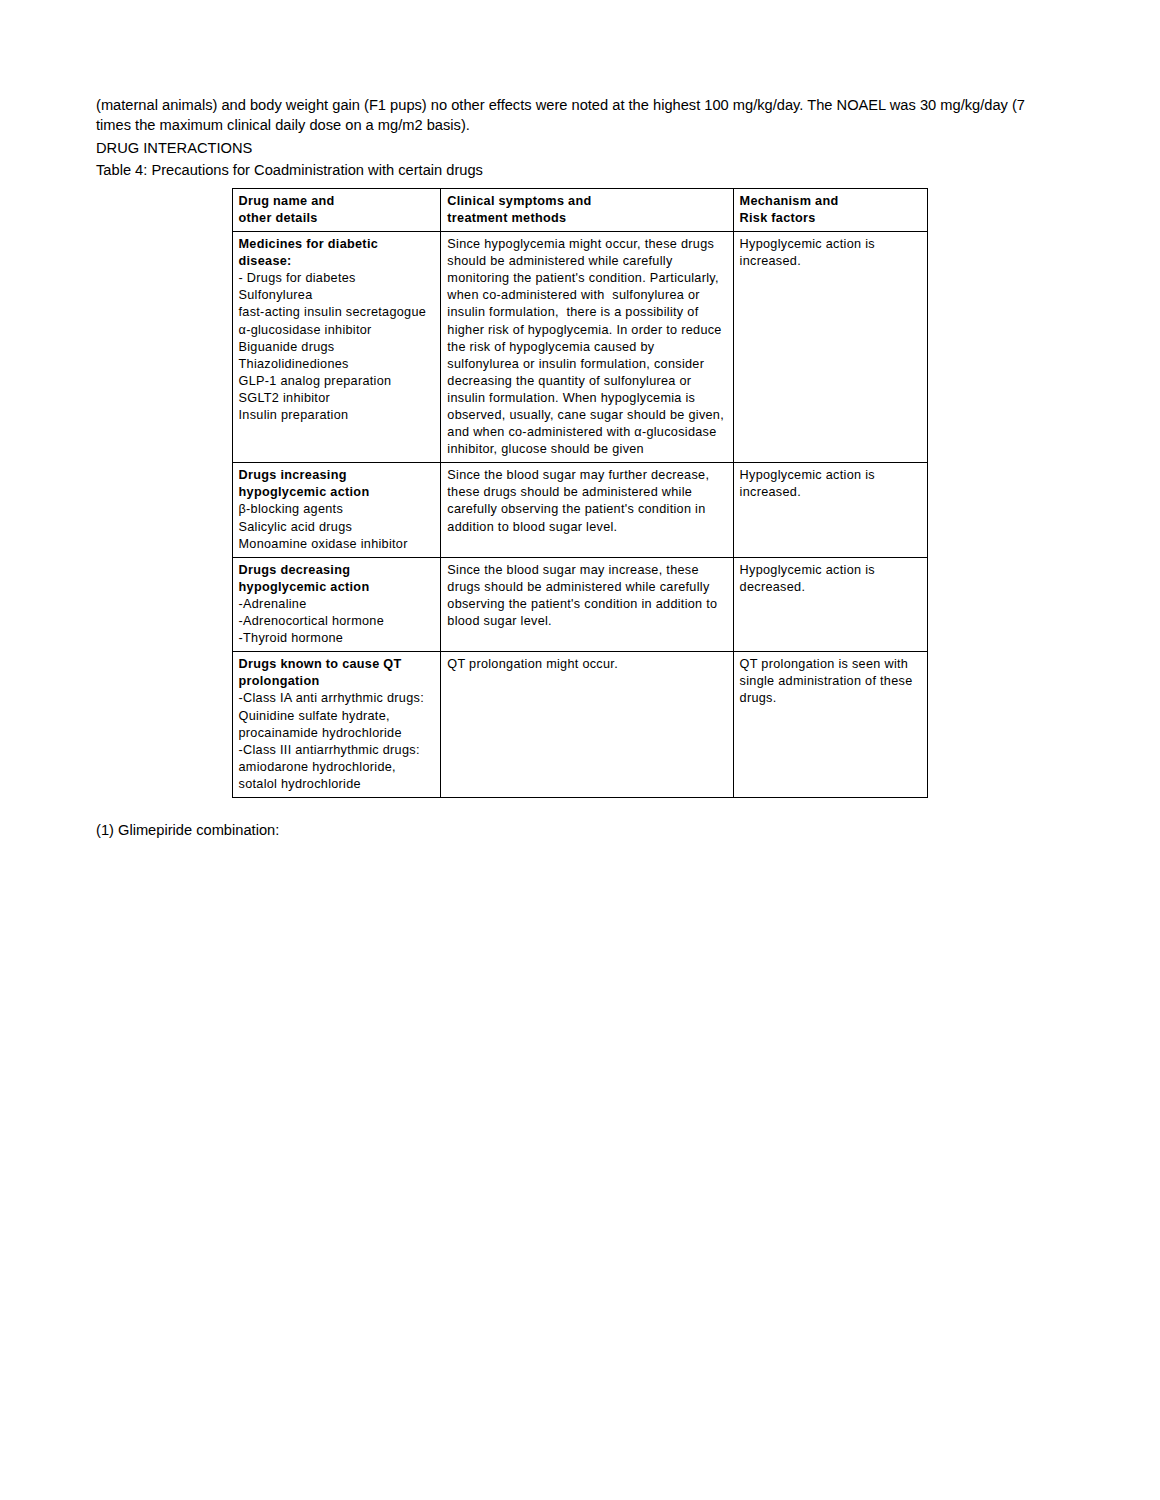(maternal animals) and body weight gain (F1 pups) no other effects were noted at the highest 100 mg/kg/day. The NOAEL was 30 mg/kg/day (7 times the maximum clinical daily dose on a mg/m2 basis).
DRUG INTERACTIONS
Table 4: Precautions for Coadministration with certain drugs
| Drug name and other details | Clinical symptoms and treatment methods | Mechanism and Risk factors |
| --- | --- | --- |
| Medicines for diabetic disease: - Drugs for diabetes Sulfonylurea fast-acting insulin secretagogue α-glucosidase inhibitor Biguanide drugs Thiazolidinediones GLP-1 analog preparation SGLT2 inhibitor Insulin preparation | Since hypoglycemia might occur, these drugs should be administered while carefully monitoring the patient's condition. Particularly, when co-administered with sulfonylurea or insulin formulation, there is a possibility of higher risk of hypoglycemia. In order to reduce the risk of hypoglycemia caused by sulfonylurea or insulin formulation, consider decreasing the quantity of sulfonylurea or insulin formulation. When hypoglycemia is observed, usually, cane sugar should be given, and when co-administered with α-glucosidase inhibitor, glucose should be given | Hypoglycemic action is increased. |
| Drugs increasing hypoglycemic action β-blocking agents Salicylic acid drugs Monoamine oxidase inhibitor | Since the blood sugar may further decrease, these drugs should be administered while carefully observing the patient's condition in addition to blood sugar level. | Hypoglycemic action is increased. |
| Drugs decreasing hypoglycemic action -Adrenaline -Adrenocortical hormone -Thyroid hormone | Since the blood sugar may increase, these drugs should be administered while carefully observing the patient's condition in addition to blood sugar level. | Hypoglycemic action is decreased. |
| Drugs known to cause QT prolongation -Class IA anti arrhythmic drugs: Quinidine sulfate hydrate, procainamide hydrochloride -Class III antiarrhythmic drugs: amiodarone hydrochloride, sotalol hydrochloride | QT prolongation might occur. | QT prolongation is seen with single administration of these drugs. |
(1) Glimepiride combination: